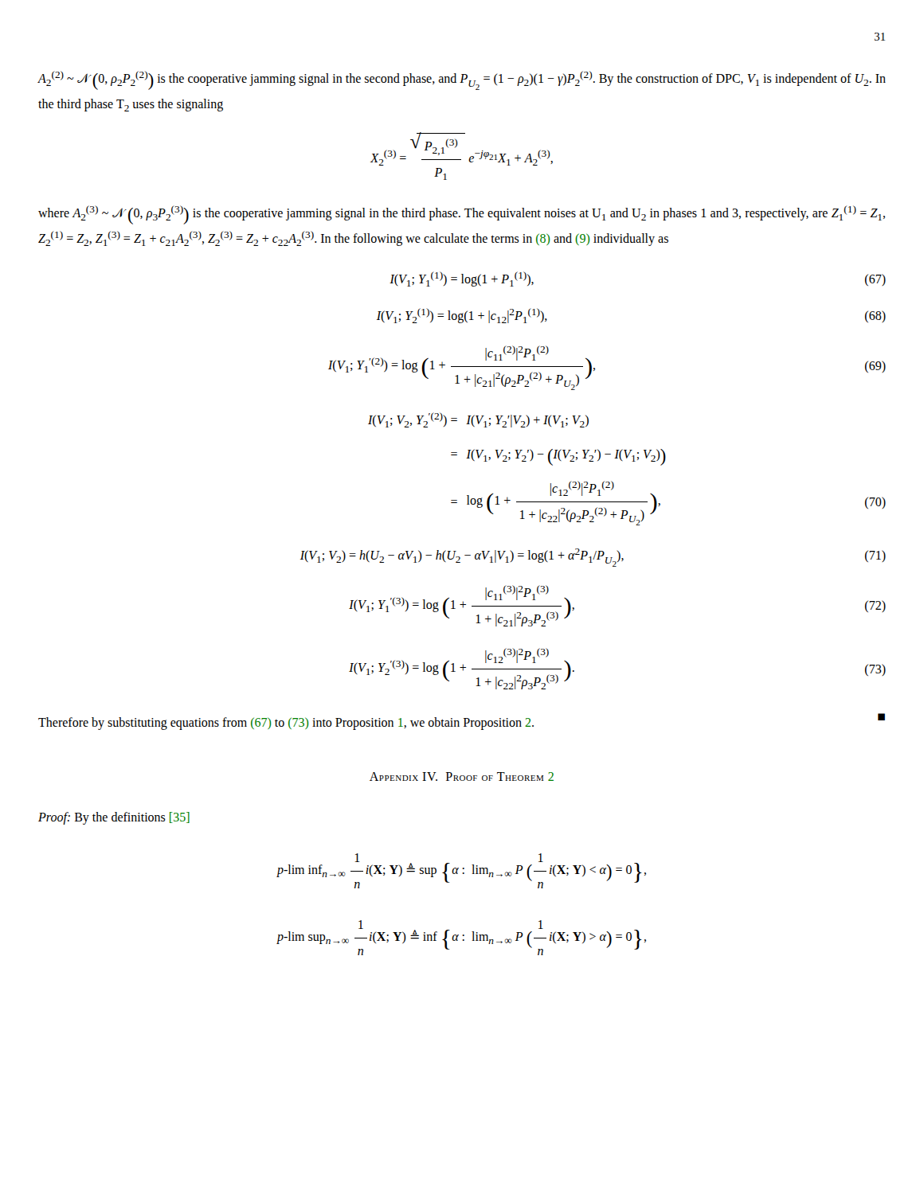31
A2(2) ~ 𝒩 (0, ρ2P2(2)) is the cooperative jamming signal in the second phase, and PU2 = (1 − ρ2)(1 − γ)P2(2). By the construction of DPC, V1 is independent of U2. In the third phase T2 uses the signaling
X2(3) = P2,1(3) P1 e−jφ21X1 + A2(3),
where A2(3) ~ 𝒩 (0, ρ3P2(3)) is the cooperative jamming signal in the third phase. The equivalent noises at U1 and U2 in phases 1 and 3, respectively, are Z1(1) = Z1, Z2(1) = Z2, Z1(3) = Z1 + c21A2(3), Z2(3) = Z2 + c22A2(3). In the following we calculate the terms in (8) and (9) individually as
I(V1; Y1(1)) = log(1 + P1(1)),
(67)
I(V1; Y2(1)) = log(1 + |c12|2P1(1)),
(68)
I(V1; Y1′(2)) = log (1 + |c11(2)|2P1(2) 1 + |c21|2(ρ2P2(2) + PU2)),
(69)
I(V1; V2, Y2′(2)) =
I(V1; Y2′|V2) + I(V1; V2)
=
I(V1, V2; Y2′) − (I(V2; Y2′) − I(V1; V2))
=
log (1 + |c12(2)|2P1(2) 1 + |c22|2(ρ2P2(2) + PU2)),
(70)
I(V1; V2) = h(U2 − αV1) − h(U2 − αV1|V1) = log(1 + α2P1/PU2),
(71)
I(V1; Y1′(3)) = log (1 + |c11(3)|2P1(3) 1 + |c21|2ρ3P2(3)),
(72)
I(V1; Y2′(3)) = log (1 + |c12(3)|2P1(3) 1 + |c22|2ρ3P2(3)).
(73)
Therefore by substituting equations from (67) to (73) into Proposition 1, we obtain Proposition 2. ■
Appendix IV. Proof of Theorem 2
Proof: By the definitions [35]
p-lim infn→∞ 1 n i(X; Y) ≜ sup {α : limn→∞ P (1 n i(X; Y) < α) = 0},
p-lim supn→∞ 1 n i(X; Y) ≜ inf {α : limn→∞ P (1 n i(X; Y) > α) = 0},